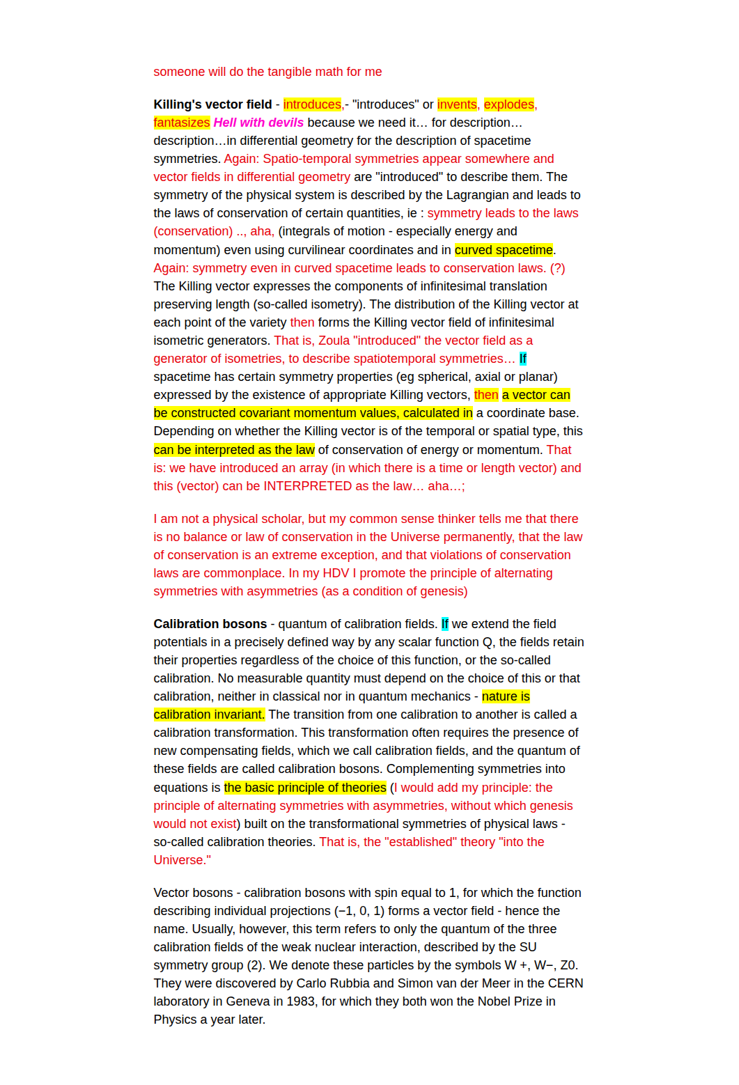someone will do the tangible math for me
Killing's vector field - introduces,- "introduces" or invents, explodes, fantasizes Hell with devils because we need it… for description… description…in differential geometry for the description of spacetime symmetries. Again: Spatio-temporal symmetries appear somewhere and vector fields in differential geometry are "introduced" to describe them. The symmetry of the physical system is described by the Lagrangian and leads to the laws of conservation of certain quantities, ie : symmetry leads to the laws (conservation) .., aha, (integrals of motion - especially energy and momentum) even using curvilinear coordinates and in curved spacetime. Again: symmetry even in curved spacetime leads to conservation laws. (?) The Killing vector expresses the components of infinitesimal translation preserving length (so-called isometry). The distribution of the Killing vector at each point of the variety then forms the Killing vector field of infinitesimal isometric generators. That is, Zoula "introduced" the vector field as a generator of isometries, to describe spatiotemporal symmetries… If spacetime has certain symmetry properties (eg spherical, axial or planar) expressed by the existence of appropriate Killing vectors, then a vector can be constructed covariant momentum values, calculated in a coordinate base. Depending on whether the Killing vector is of the temporal or spatial type, this can be interpreted as the law of conservation of energy or momentum. That is: we have introduced an array (in which there is a time or length vector) and this (vector) can be INTERPRETED as the law… aha…;
I am not a physical scholar, but my common sense thinker tells me that there is no balance or law of conservation in the Universe permanently, that the law of conservation is an extreme exception, and that violations of conservation laws are commonplace. In my HDV I promote the principle of alternating symmetries with asymmetries (as a condition of genesis)
Calibration bosons - quantum of calibration fields. If we extend the field potentials in a precisely defined way by any scalar function Q, the fields retain their properties regardless of the choice of this function, or the so-called calibration. No measurable quantity must depend on the choice of this or that calibration, neither in classical nor in quantum mechanics - nature is calibration invariant. The transition from one calibration to another is called a calibration transformation. This transformation often requires the presence of new compensating fields, which we call calibration fields, and the quantum of these fields are called calibration bosons. Complementing symmetries into equations is the basic principle of theories (I would add my principle: the principle of alternating symmetries with asymmetries, without which genesis would not exist) built on the transformational symmetries of physical laws - so-called calibration theories. That is, the "established" theory "into the Universe."
Vector bosons - calibration bosons with spin equal to 1, for which the function describing individual projections (−1, 0, 1) forms a vector field - hence the name. Usually, however, this term refers to only the quantum of the three calibration fields of the weak nuclear interaction, described by the SU symmetry group (2). We denote these particles by the symbols W +, W−, Z0. They were discovered by Carlo Rubbia and Simon van der Meer in the CERN laboratory in Geneva in 1983, for which they both won the Nobel Prize in Physics a year later.